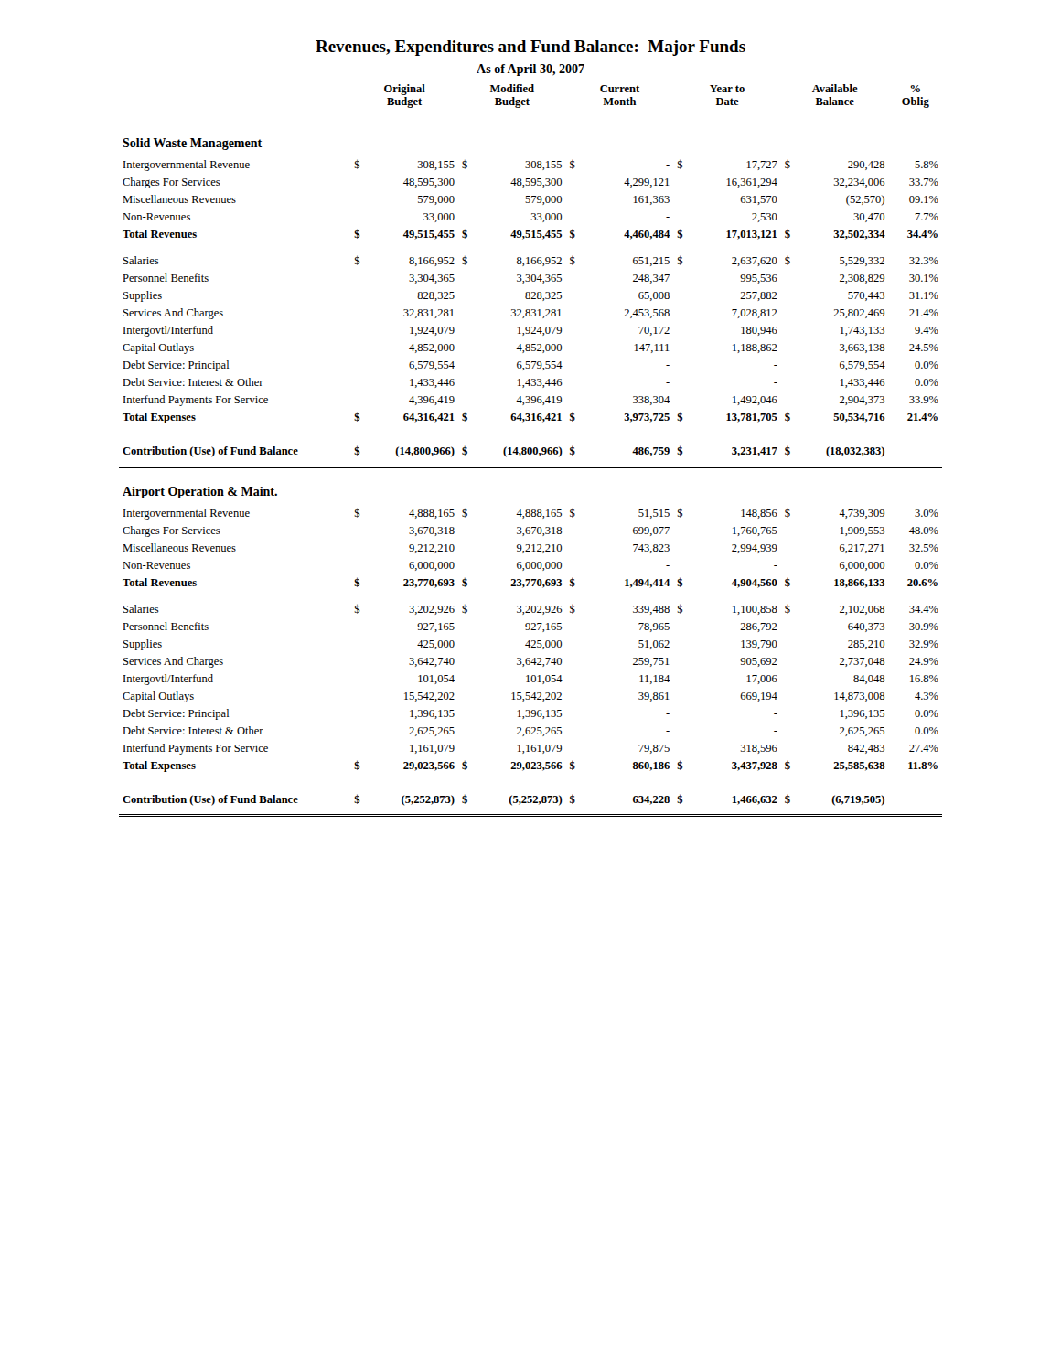Revenues, Expenditures and Fund Balance: Major Funds
As of April 30, 2007
| | Original Budget | Modified Budget | Current Month | Year to Date | Available Balance | % Oblig |
| --- | --- | --- | --- | --- | --- | --- |
| Solid Waste Management |
| Intergovernmental Revenue | $ | 308,155 | $ | 308,155 | $ | - | $ | 17,727 | $ | 290,428 | 5.8% |
| Charges For Services | | 48,595,300 | | 48,595,300 | | 4,299,121 | | 16,361,294 | | 32,234,006 | 33.7% |
| Miscellaneous Revenues | | 579,000 | | 579,000 | | 161,363 | | 631,570 | | (52,570) | 09.1% |
| Non-Revenues | | 33,000 | | 33,000 | | - | | 2,530 | | 30,470 | 7.7% |
| Total Revenues | $ | 49,515,455 | $ | 49,515,455 | $ | 4,460,484 | $ | 17,013,121 | $ | 32,502,334 | 34.4% |
| Salaries | $ | 8,166,952 | $ | 8,166,952 | $ | 651,215 | $ | 2,637,620 | $ | 5,529,332 | 32.3% |
| Personnel Benefits | | 3,304,365 | | 3,304,365 | | 248,347 | | 995,536 | | 2,308,829 | 30.1% |
| Supplies | | 828,325 | | 828,325 | | 65,008 | | 257,882 | | 570,443 | 31.1% |
| Services And Charges | | 32,831,281 | | 32,831,281 | | 2,453,568 | | 7,028,812 | | 25,802,469 | 21.4% |
| Intergovtl/Interfund | | 1,924,079 | | 1,924,079 | | 70,172 | | 180,946 | | 1,743,133 | 9.4% |
| Capital Outlays | | 4,852,000 | | 4,852,000 | | 147,111 | | 1,188,862 | | 3,663,138 | 24.5% |
| Debt Service: Principal | | 6,579,554 | | 6,579,554 | | - | | - | | 6,579,554 | 0.0% |
| Debt Service: Interest & Other | | 1,433,446 | | 1,433,446 | | - | | - | | 1,433,446 | 0.0% |
| Interfund Payments For Service | | 4,396,419 | | 4,396,419 | | 338,304 | | 1,492,046 | | 2,904,373 | 33.9% |
| Total Expenses | $ | 64,316,421 | $ | 64,316,421 | $ | 3,973,725 | $ | 13,781,705 | $ | 50,534,716 | 21.4% |
| Contribution (Use) of Fund Balance | $ | (14,800,966) | $ | (14,800,966) | $ | 486,759 | $ | 3,231,417 | $ | (18,032,383) | |
| Airport Operation & Maint. |
| Intergovernmental Revenue | $ | 4,888,165 | $ | 4,888,165 | $ | 51,515 | $ | 148,856 | $ | 4,739,309 | 3.0% |
| Charges For Services | | 3,670,318 | | 3,670,318 | | 699,077 | | 1,760,765 | | 1,909,553 | 48.0% |
| Miscellaneous Revenues | | 9,212,210 | | 9,212,210 | | 743,823 | | 2,994,939 | | 6,217,271 | 32.5% |
| Non-Revenues | | 6,000,000 | | 6,000,000 | | - | | - | | 6,000,000 | 0.0% |
| Total Revenues | $ | 23,770,693 | $ | 23,770,693 | $ | 1,494,414 | $ | 4,904,560 | $ | 18,866,133 | 20.6% |
| Salaries | $ | 3,202,926 | $ | 3,202,926 | $ | 339,488 | $ | 1,100,858 | $ | 2,102,068 | 34.4% |
| Personnel Benefits | | 927,165 | | 927,165 | | 78,965 | | 286,792 | | 640,373 | 30.9% |
| Supplies | | 425,000 | | 425,000 | | 51,062 | | 139,790 | | 285,210 | 32.9% |
| Services And Charges | | 3,642,740 | | 3,642,740 | | 259,751 | | 905,692 | | 2,737,048 | 24.9% |
| Intergovtl/Interfund | | 101,054 | | 101,054 | | 11,184 | | 17,006 | | 84,048 | 16.8% |
| Capital Outlays | | 15,542,202 | | 15,542,202 | | 39,861 | | 669,194 | | 14,873,008 | 4.3% |
| Debt Service: Principal | | 1,396,135 | | 1,396,135 | | - | | - | | 1,396,135 | 0.0% |
| Debt Service: Interest & Other | | 2,625,265 | | 2,625,265 | | - | | - | | 2,625,265 | 0.0% |
| Interfund Payments For Service | | 1,161,079 | | 1,161,079 | | 79,875 | | 318,596 | | 842,483 | 27.4% |
| Total Expenses | $ | 29,023,566 | $ | 29,023,566 | $ | 860,186 | $ | 3,437,928 | $ | 25,585,638 | 11.8% |
| Contribution (Use) of Fund Balance | $ | (5,252,873) | $ | (5,252,873) | $ | 634,228 | $ | 1,466,632 | $ | (6,719,505) | |